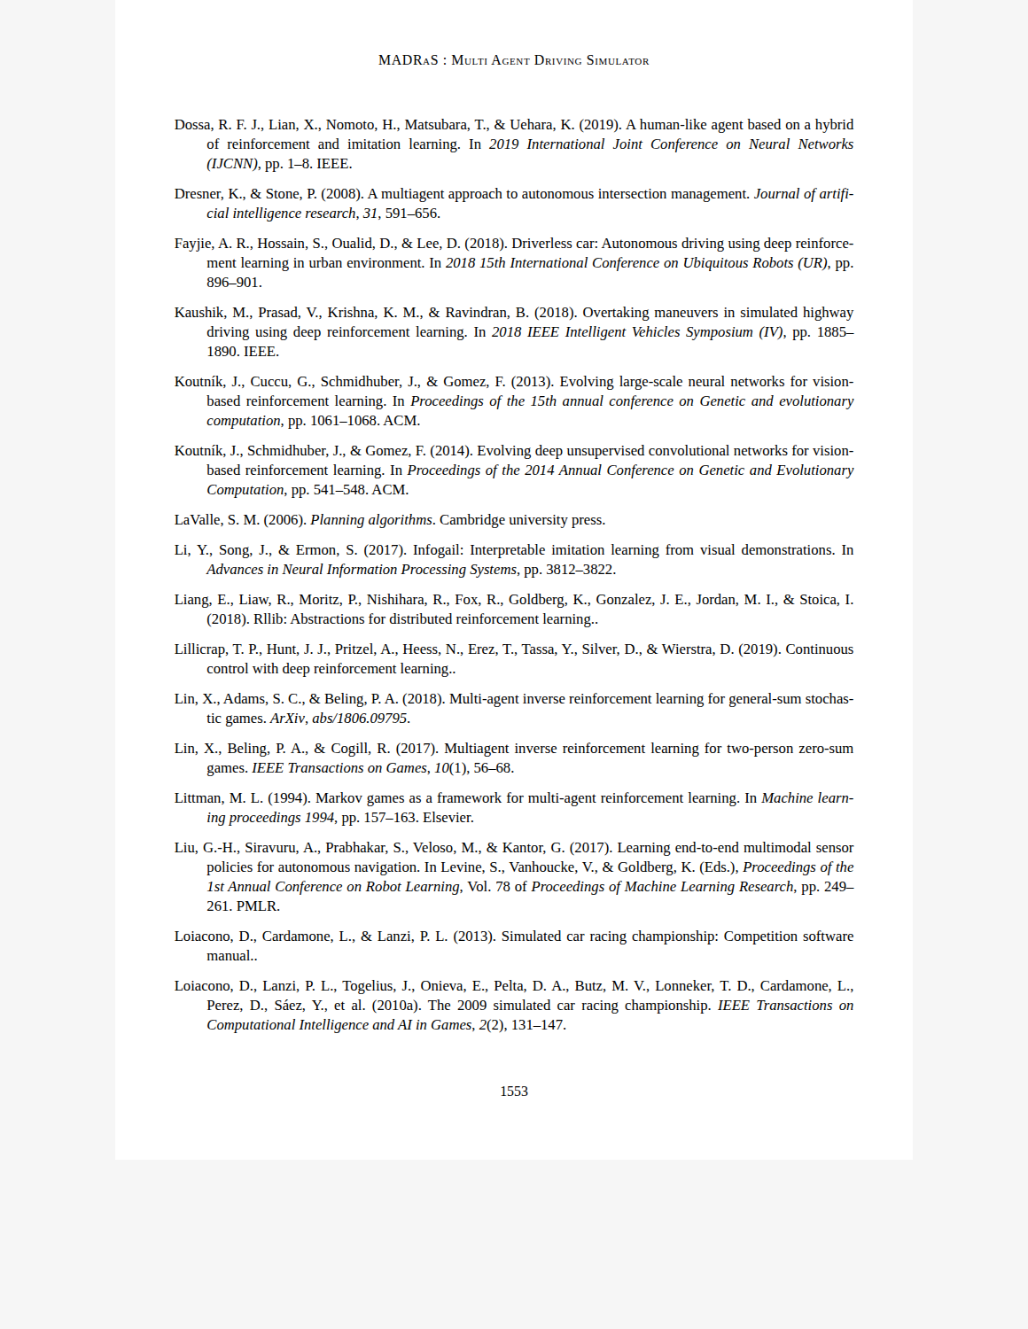MADRaS : Multi Agent Driving Simulator
Dossa, R. F. J., Lian, X., Nomoto, H., Matsubara, T., & Uehara, K. (2019). A human-like agent based on a hybrid of reinforcement and imitation learning. In 2019 International Joint Conference on Neural Networks (IJCNN), pp. 1–8. IEEE.
Dresner, K., & Stone, P. (2008). A multiagent approach to autonomous intersection management. Journal of artificial intelligence research, 31, 591–656.
Fayjie, A. R., Hossain, S., Oualid, D., & Lee, D. (2018). Driverless car: Autonomous driving using deep reinforcement learning in urban environment. In 2018 15th International Conference on Ubiquitous Robots (UR), pp. 896–901.
Kaushik, M., Prasad, V., Krishna, K. M., & Ravindran, B. (2018). Overtaking maneuvers in simulated highway driving using deep reinforcement learning. In 2018 IEEE Intelligent Vehicles Symposium (IV), pp. 1885–1890. IEEE.
Koutník, J., Cuccu, G., Schmidhuber, J., & Gomez, F. (2013). Evolving large-scale neural networks for vision-based reinforcement learning. In Proceedings of the 15th annual conference on Genetic and evolutionary computation, pp. 1061–1068. ACM.
Koutník, J., Schmidhuber, J., & Gomez, F. (2014). Evolving deep unsupervised convolutional networks for vision-based reinforcement learning. In Proceedings of the 2014 Annual Conference on Genetic and Evolutionary Computation, pp. 541–548. ACM.
LaValle, S. M. (2006). Planning algorithms. Cambridge university press.
Li, Y., Song, J., & Ermon, S. (2017). Infogail: Interpretable imitation learning from visual demonstrations. In Advances in Neural Information Processing Systems, pp. 3812–3822.
Liang, E., Liaw, R., Moritz, P., Nishihara, R., Fox, R., Goldberg, K., Gonzalez, J. E., Jordan, M. I., & Stoica, I. (2018). Rllib: Abstractions for distributed reinforcement learning..
Lillicrap, T. P., Hunt, J. J., Pritzel, A., Heess, N., Erez, T., Tassa, Y., Silver, D., & Wierstra, D. (2019). Continuous control with deep reinforcement learning..
Lin, X., Adams, S. C., & Beling, P. A. (2018). Multi-agent inverse reinforcement learning for general-sum stochastic games. ArXiv, abs/1806.09795.
Lin, X., Beling, P. A., & Cogill, R. (2017). Multiagent inverse reinforcement learning for two-person zero-sum games. IEEE Transactions on Games, 10(1), 56–68.
Littman, M. L. (1994). Markov games as a framework for multi-agent reinforcement learning. In Machine learning proceedings 1994, pp. 157–163. Elsevier.
Liu, G.-H., Siravuru, A., Prabhakar, S., Veloso, M., & Kantor, G. (2017). Learning end-to-end multimodal sensor policies for autonomous navigation. In Levine, S., Vanhoucke, V., & Goldberg, K. (Eds.), Proceedings of the 1st Annual Conference on Robot Learning, Vol. 78 of Proceedings of Machine Learning Research, pp. 249–261. PMLR.
Loiacono, D., Cardamone, L., & Lanzi, P. L. (2013). Simulated car racing championship: Competition software manual..
Loiacono, D., Lanzi, P. L., Togelius, J., Onieva, E., Pelta, D. A., Butz, M. V., Lonneker, T. D., Cardamone, L., Perez, D., Sáez, Y., et al. (2010a). The 2009 simulated car racing championship. IEEE Transactions on Computational Intelligence and AI in Games, 2(2), 131–147.
1553